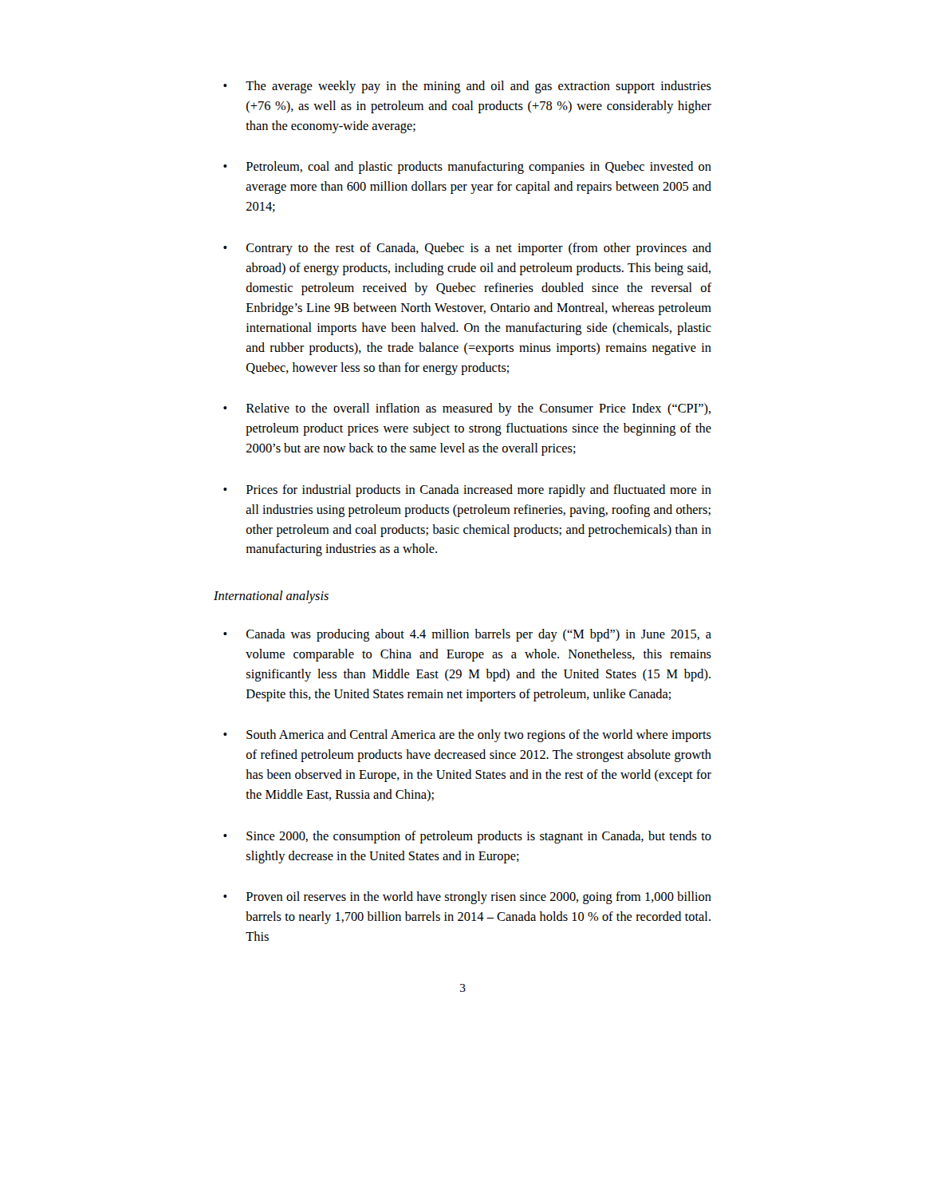The average weekly pay in the mining and oil and gas extraction support industries (+76 %), as well as in petroleum and coal products (+78 %) were considerably higher than the economy-wide average;
Petroleum, coal and plastic products manufacturing companies in Quebec invested on average more than 600 million dollars per year for capital and repairs between 2005 and 2014;
Contrary to the rest of Canada, Quebec is a net importer (from other provinces and abroad) of energy products, including crude oil and petroleum products. This being said, domestic petroleum received by Quebec refineries doubled since the reversal of Enbridge’s Line 9B between North Westover, Ontario and Montreal, whereas petroleum international imports have been halved. On the manufacturing side (chemicals, plastic and rubber products), the trade balance (=exports minus imports) remains negative in Quebec, however less so than for energy products;
Relative to the overall inflation as measured by the Consumer Price Index (“CPI”), petroleum product prices were subject to strong fluctuations since the beginning of the 2000’s but are now back to the same level as the overall prices;
Prices for industrial products in Canada increased more rapidly and fluctuated more in all industries using petroleum products (petroleum refineries, paving, roofing and others; other petroleum and coal products; basic chemical products; and petrochemicals) than in manufacturing industries as a whole.
International analysis
Canada was producing about 4.4 million barrels per day (“M bpd”) in June 2015, a volume comparable to China and Europe as a whole. Nonetheless, this remains significantly less than Middle East (29 M bpd) and the United States (15 M bpd). Despite this, the United States remain net importers of petroleum, unlike Canada;
South America and Central America are the only two regions of the world where imports of refined petroleum products have decreased since 2012. The strongest absolute growth has been observed in Europe, in the United States and in the rest of the world (except for the Middle East, Russia and China);
Since 2000, the consumption of petroleum products is stagnant in Canada, but tends to slightly decrease in the United States and in Europe;
Proven oil reserves in the world have strongly risen since 2000, going from 1,000 billion barrels to nearly 1,700 billion barrels in 2014 – Canada holds 10 % of the recorded total. This
3